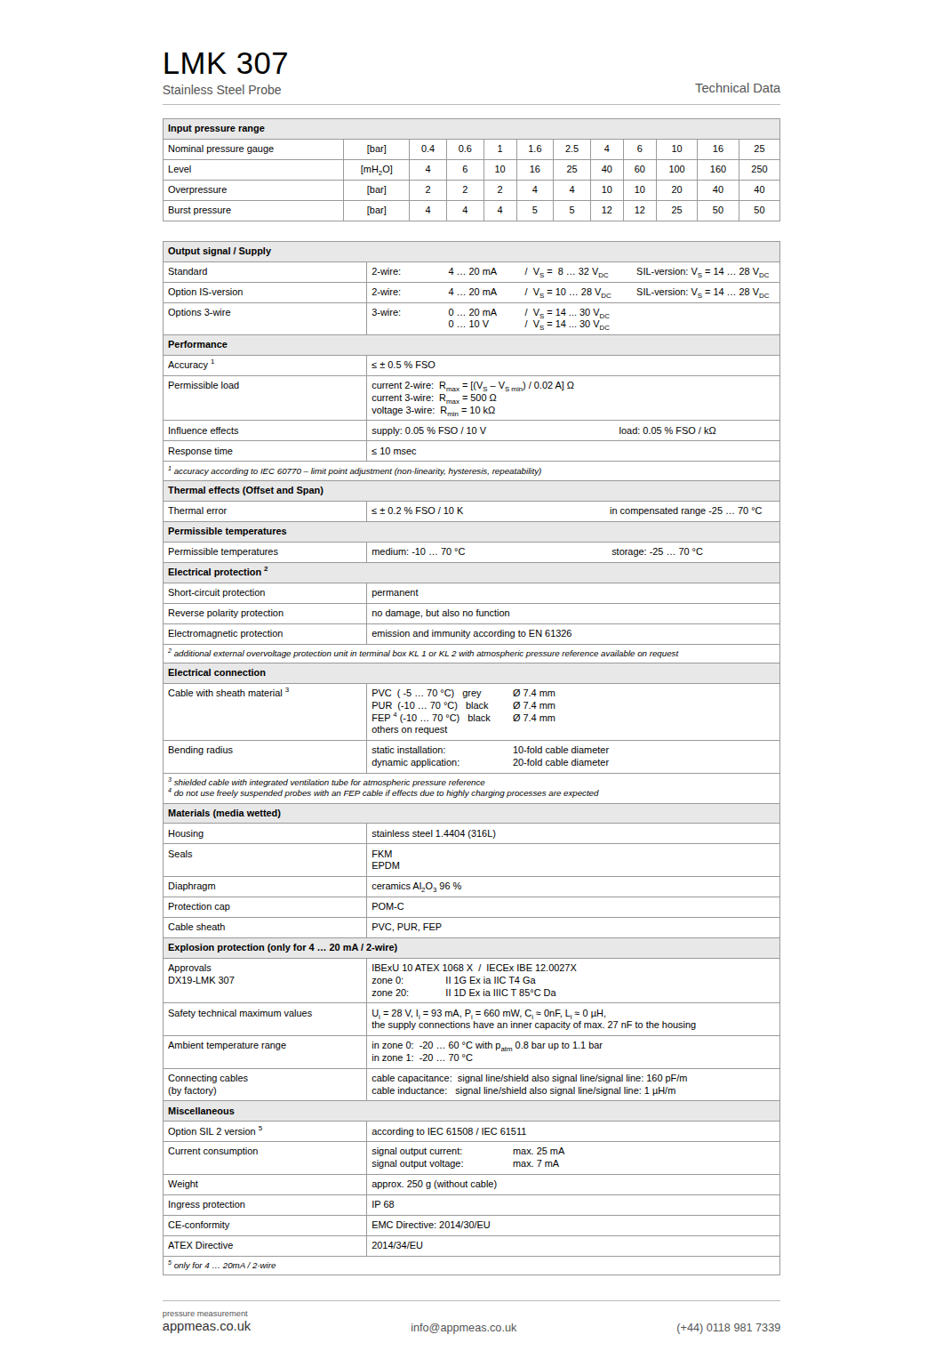LMK 307
Stainless Steel Probe
Technical Data
| Input pressure range |
| Nominal pressure gauge | [bar] | 0.4 | 0.6 | 1 | 1.6 | 2.5 | 4 | 6 | 10 | 16 | 25 |
| Level | [mH 2 O] | 4 | 6 | 10 | 16 | 25 | 40 | 60 | 100 | 160 | 250 |
| Overpressure | [bar] | 2 | 2 | 2 | 4 | 4 | 10 | 10 | 20 | 40 | 40 |
| Burst pressure | [bar] | 4 | 4 | 4 | 5 | 5 | 12 | 12 | 25 | 50 | 50 |
| Output signal / Supply |
| Standard | 2-wire: 4 … 20 mA / V S = 8 … 32 V DC SIL-version: V S = 14 … 28 V DC |
| Option IS-version | 2-wire: 4 … 20 mA / V S = 10 … 28 V DC SIL-version: V S = 14 … 28 V DC |
| Options 3-wire | 3-wire: 0 … 20 mA / V S = 14 ... 30 V DC 0 … 10 V / V S = 14 ... 30 V DC |
| Performance |
| Accuracy 1 | ≤ ± 0.5 % FSO |
| Permissible load | current 2-wire: R max = [(V S – V S min ) / 0.02 A] Ω current 3-wire: R max = 500 Ω voltage 3-wire: R min = 10 kΩ |
| Influence effects | supply: 0.05 % FSO / 10 V load: 0.05 % FSO / kΩ |
| Response time | ≤ 10 msec |
| 1 accuracy according to IEC 60770 – limit point adjustment (non-linearity, hysteresis, repeatability) |
| Thermal effects (Offset and Span) |
| Thermal error | ≤ ± 0.2 % FSO / 10 K in compensated range -25 … 70 °C |
| Permissible temperatures |
| Permissible temperatures | medium: -10 … 70 °C storage: -25 … 70 °C |
| Electrical protection 2 |
| Short-circuit protection | permanent |
| Reverse polarity protection | no damage, but also no function |
| Electromagnetic protection | emission and immunity according to EN 61326 |
| 2 additional external overvoltage protection unit in terminal box KL 1 or KL 2 with atmospheric pressure reference available on request |
| Electrical connection |
| Cable with sheath material 3 | PVC ( -5 … 70 °C) grey Ø 7.4 mm PUR (-10 … 70 °C) black Ø 7.4 mm FEP 4 (-10 … 70 °C) black Ø 7.4 mm others on request |
| Bending radius | static installation: 10-fold cable diameter dynamic application: 20-fold cable diameter |
| 3 shielded cable with integrated ventilation tube for atmospheric pressure reference 4 do not use freely suspended probes with an FEP cable if effects due to highly charging processes are expected |
| Materials (media wetted) |
| Housing | stainless steel 1.4404 (316L) |
| Seals | FKM EPDM |
| Diaphragm | ceramics Al 2 O 3 96 % |
| Protection cap | POM-C |
| Cable sheath | PVC, PUR, FEP |
| Explosion protection (only for 4 … 20 mA / 2-wire) |
| Approvals DX19-LMK 307 | IBExU 10 ATEX 1068 X / IECEx IBE 12.0027X zone 0: II 1G Ex ia IIC T4 Ga zone 20: II 1D Ex ia IIIC T 85°C Da |
| Safety technical maximum values | U i = 28 V, I i = 93 mA, P i = 660 mW, C i ≈ 0nF, L i ≈ 0 µH, the supply connections have an inner capacity of max. 27 nF to the housing |
| Ambient temperature range | in zone 0: -20 … 60 °C with p atm 0.8 bar up to 1.1 bar in zone 1: -20 … 70 °C |
| Connecting cables (by factory) | cable capacitance: signal line/shield also signal line/signal line: 160 pF/m cable inductance: signal line/shield also signal line/signal line: 1 µH/m |
| Miscellaneous |
| Option SIL 2 version 5 | according to IEC 61508 / IEC 61511 |
| Current consumption | signal output current: max. 25 mA signal output voltage: max. 7 mA |
| Weight | approx. 250 g (without cable) |
| Ingress protection | IP 68 |
| CE-conformity | EMC Directive: 2014/30/EU |
| ATEX Directive | 2014/34/EU |
| 5 only for 4 … 20mA / 2-wire |
pressure measurement appmeas.co.uk
info@appmeas.co.uk
(+44) 0118 981 7339